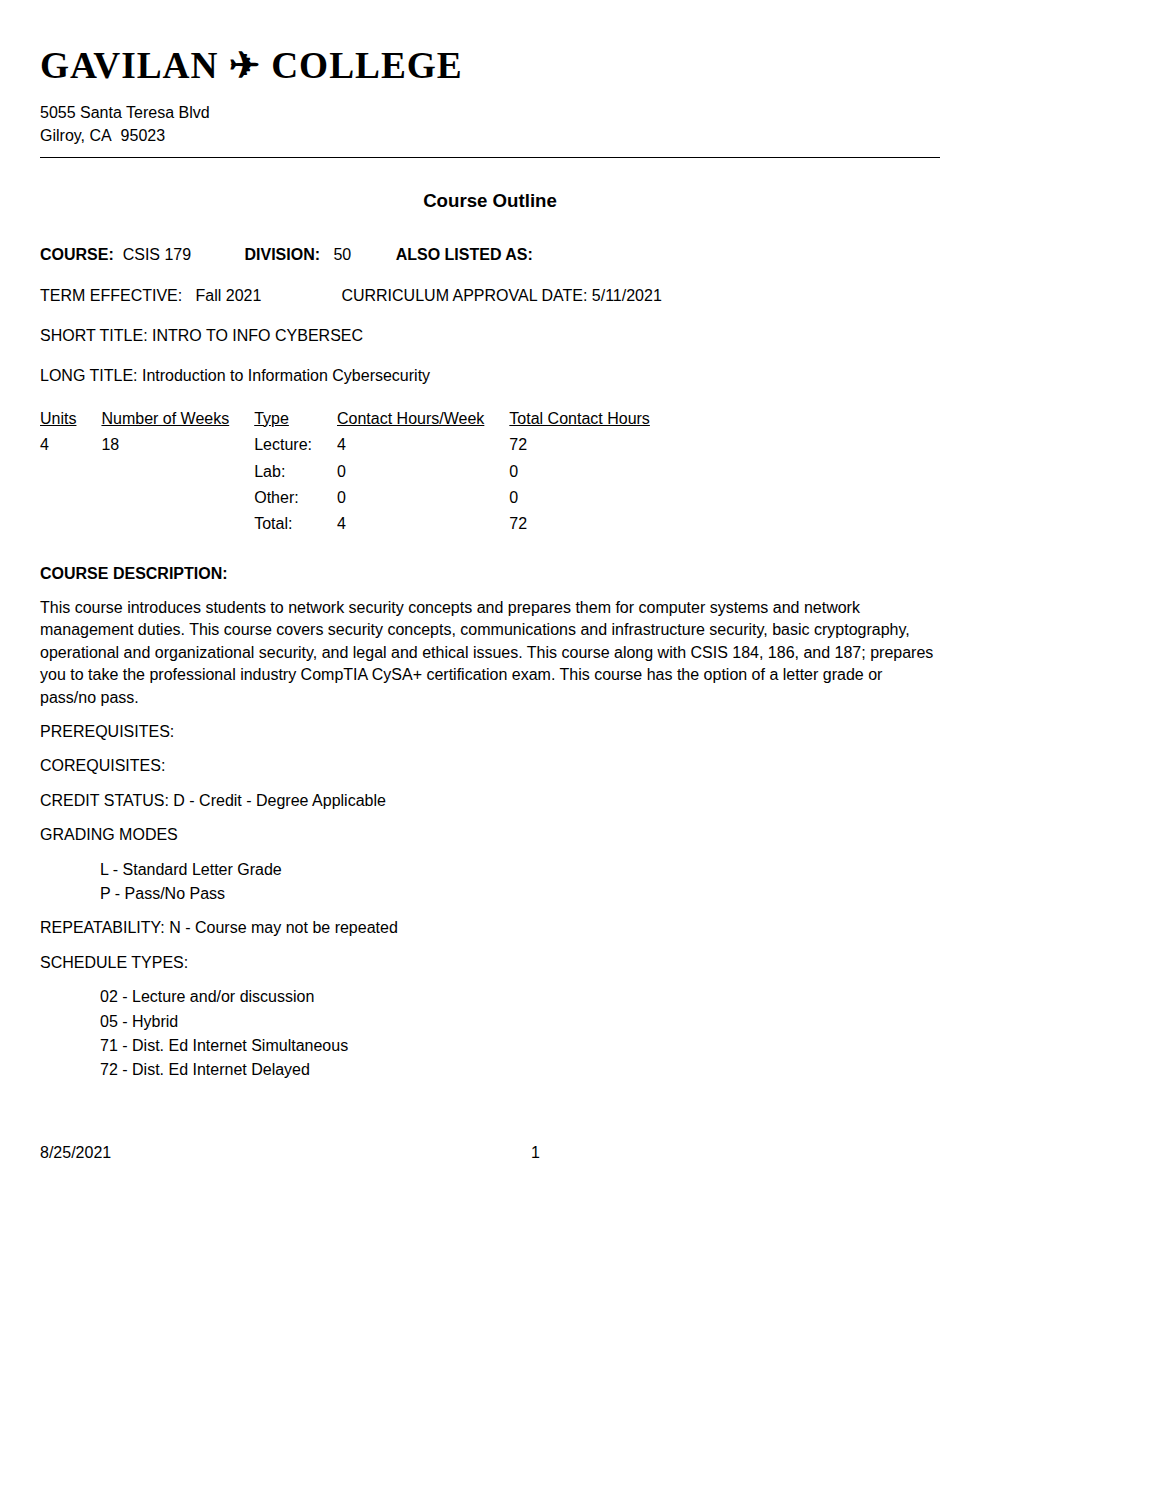GAVILAN ✈ COLLEGE
5055 Santa Teresa Blvd
Gilroy, CA 95023
Course Outline
COURSE: CSIS 179 DIVISION: 50 ALSO LISTED AS:
TERM EFFECTIVE: Fall 2021 CURRICULUM APPROVAL DATE: 5/11/2021
SHORT TITLE: INTRO TO INFO CYBERSEC
LONG TITLE: Introduction to Information Cybersecurity
| Units | Number of Weeks | Type | Contact Hours/Week | Total Contact Hours |
| --- | --- | --- | --- | --- |
| 4 | 18 | Lecture: | 4 | 72 |
| | | Lab: | 0 | 0 |
| | | Other: | 0 | 0 |
| | | Total: | 4 | 72 |
COURSE DESCRIPTION:
This course introduces students to network security concepts and prepares them for computer systems and network management duties. This course covers security concepts, communications and infrastructure security, basic cryptography, operational and organizational security, and legal and ethical issues. This course along with CSIS 184, 186, and 187; prepares you to take the professional industry CompTIA CySA+ certification exam. This course has the option of a letter grade or pass/no pass.
PREREQUISITES:
COREQUISITES:
CREDIT STATUS: D - Credit - Degree Applicable
GRADING MODES
L - Standard Letter Grade
P - Pass/No Pass
REPEATABILITY: N - Course may not be repeated
SCHEDULE TYPES:
02 - Lecture and/or discussion
05 - Hybrid
71 - Dist. Ed Internet Simultaneous
72 - Dist. Ed Internet Delayed
8/25/2021 1